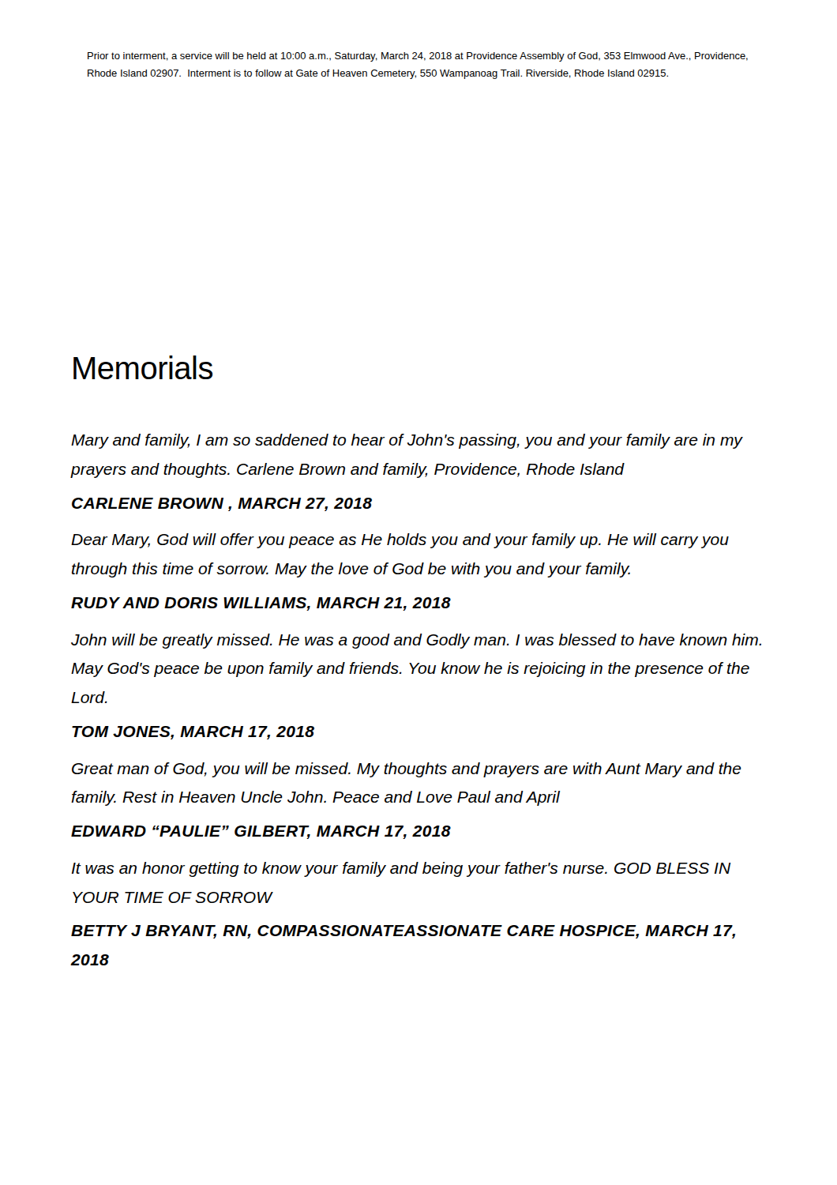Prior to interment, a service will be held at 10:00 a.m., Saturday, March 24, 2018 at Providence Assembly of God, 353 Elmwood Ave., Providence, Rhode Island 02907. Interment is to follow at Gate of Heaven Cemetery, 550 Wampanoag Trail. Riverside, Rhode Island 02915.
Memorials
Mary and family, I am so saddened to hear of John's passing, you and your family are in my prayers and thoughts. Carlene Brown and family, Providence, Rhode Island
CARLENE BROWN , MARCH 27, 2018
Dear Mary, God will offer you peace as He holds you and your family up. He will carry you through this time of sorrow. May the love of God be with you and your family.
RUDY AND DORIS WILLIAMS, MARCH 21, 2018
John will be greatly missed. He was a good and Godly man. I was blessed to have known him. May God's peace be upon family and friends. You know he is rejoicing in the presence of the Lord.
TOM JONES, MARCH 17, 2018
Great man of God, you will be missed. My thoughts and prayers are with Aunt Mary and the family. Rest in Heaven Uncle John. Peace and Love Paul and April
EDWARD “PAULIE” GILBERT, MARCH 17, 2018
It was an honor getting to know your family and being your father's nurse. GOD BLESS IN YOUR TIME OF SORROW
BETTY J BRYANT, RN, COMPASSIONATEASSIONATE CARE HOSPICE, MARCH 17, 2018